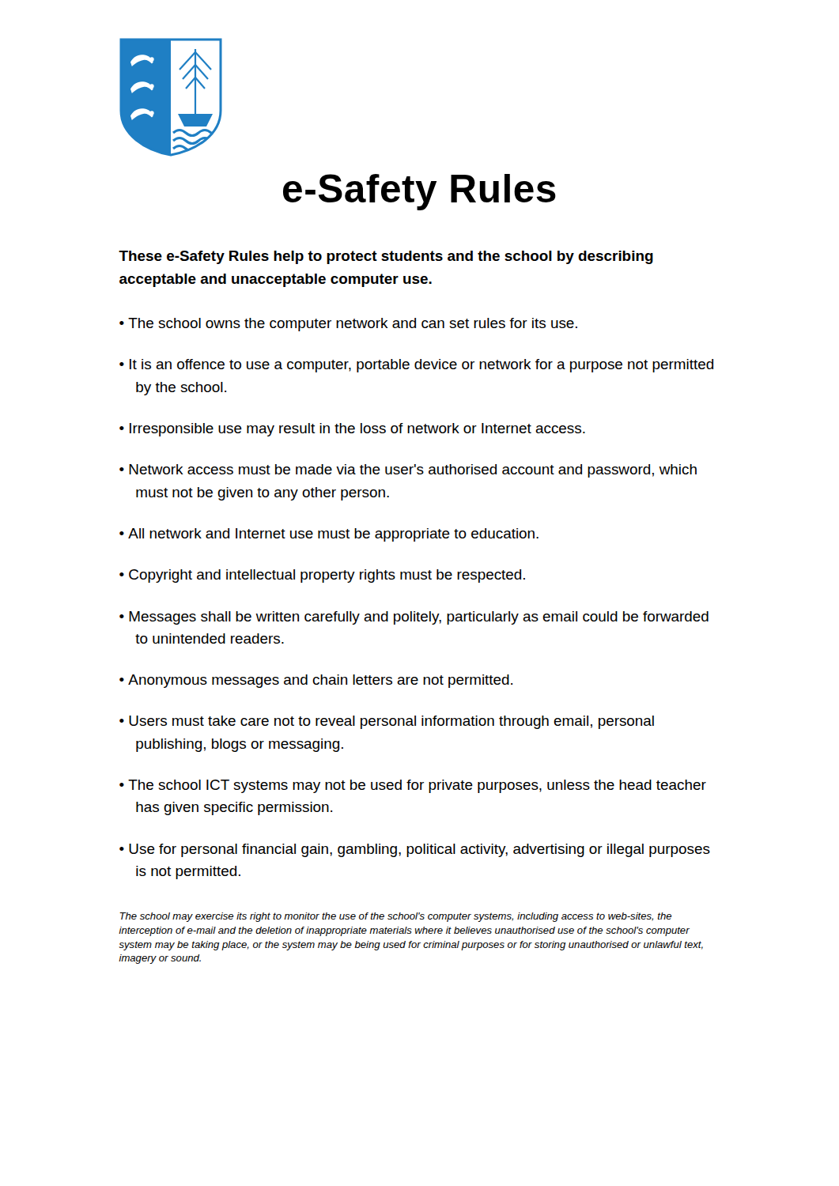e-Safety Rules
These e-Safety Rules help to protect students and the school by describing acceptable and unacceptable computer use.
The school owns the computer network and can set rules for its use.
It is an offence to use a computer, portable device or network for a purpose not permitted by the school.
Irresponsible use may result in the loss of network or Internet access.
Network access must be made via the user's authorised account and password, which must not be given to any other person.
All network and Internet use must be appropriate to education.
Copyright and intellectual property rights must be respected.
Messages shall be written carefully and politely, particularly as email could be forwarded to unintended readers.
Anonymous messages and chain letters are not permitted.
Users must take care not to reveal personal information through email, personal publishing, blogs or messaging.
The school ICT systems may not be used for private purposes, unless the head teacher has given specific permission.
Use for personal financial gain, gambling, political activity, advertising or illegal purposes is not permitted.
The school may exercise its right to monitor the use of the school's computer systems, including access to web-sites, the interception of e-mail and the deletion of inappropriate materials where it believes unauthorised use of the school's computer system may be taking place, or the system may be being used for criminal purposes or for storing unauthorised or unlawful text, imagery or sound.